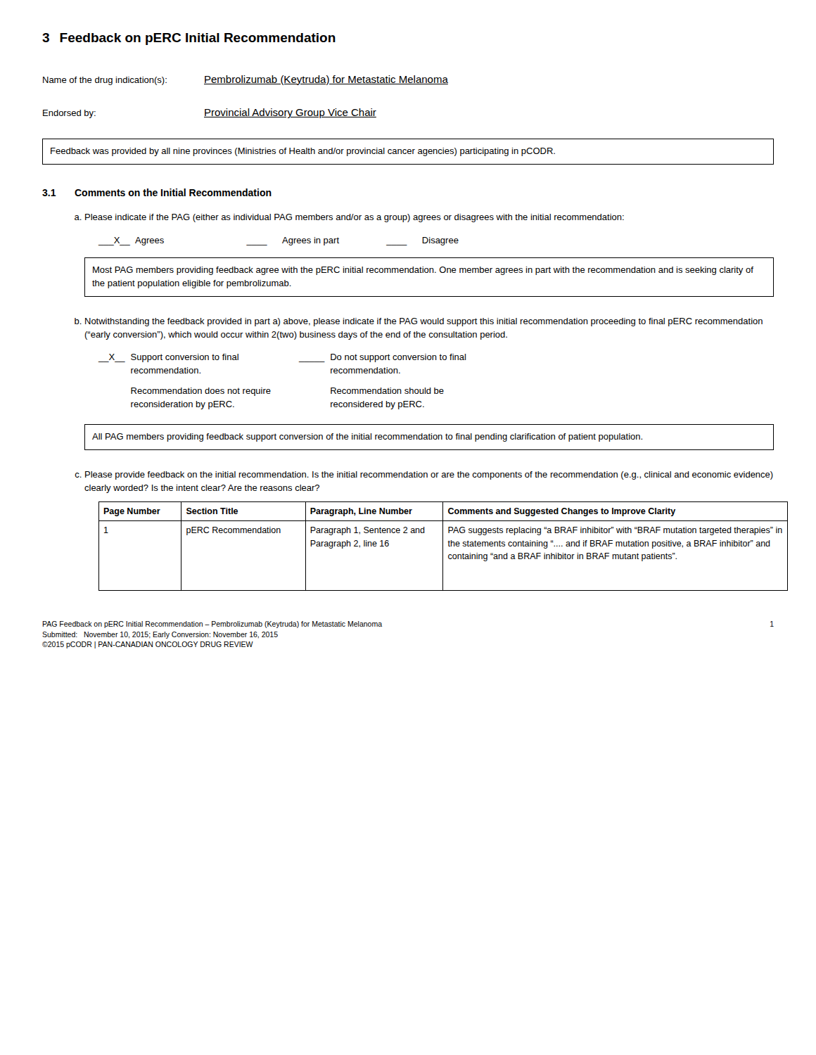3 Feedback on pERC Initial Recommendation
Name of the drug indication(s):
Pembrolizumab (Keytruda) for Metastatic Melanoma
Endorsed by:
Provincial Advisory Group Vice Chair
Feedback was provided by all nine provinces (Ministries of Health and/or provincial cancer agencies) participating in pCODR.
3.1 Comments on the Initial Recommendation
Please indicate if the PAG (either as individual PAG members and/or as a group) agrees or disagrees with the initial recommendation:
___X__ Agrees ____ Agrees in part ____ Disagree
Most PAG members providing feedback agree with the pERC initial recommendation. One member agrees in part with the recommendation and is seeking clarity of the patient population eligible for pembrolizumab.
Notwithstanding the feedback provided in part a) above, please indicate if the PAG would support this initial recommendation proceeding to final pERC recommendation (“early conversion”), which would occur within 2(two) business days of the end of the consultation period.
| __X__ | Support conversion to final recommendation. | _____ | Do not support conversion to final recommendation. |
| | Recommendation does not require reconsideration by pERC. | | Recommendation should be reconsidered by pERC. |
All PAG members providing feedback support conversion of the initial recommendation to final pending clarification of patient population.
Please provide feedback on the initial recommendation. Is the initial recommendation or are the components of the recommendation (e.g., clinical and economic evidence) clearly worded? Is the intent clear? Are the reasons clear?
| Page Number | Section Title | Paragraph, Line Number | Comments and Suggested Changes to Improve Clarity |
| --- | --- | --- | --- |
| 1 | pERC Recommendation | Paragraph 1, Sentence 2 and Paragraph 2, line 16 | PAG suggests replacing “a BRAF inhibitor” with “BRAF mutation targeted therapies” in the statements containing “.... and if BRAF mutation positive, a BRAF inhibitor” and containing “and a BRAF inhibitor in BRAF mutant patients”. |
1
PAG Feedback on pERC Initial Recommendation – Pembrolizumab (Keytruda) for Metastatic Melanoma
Submitted: November 10, 2015; Early Conversion: November 16, 2015
©2015 pCODR | PAN-CANADIAN ONCOLOGY DRUG REVIEW